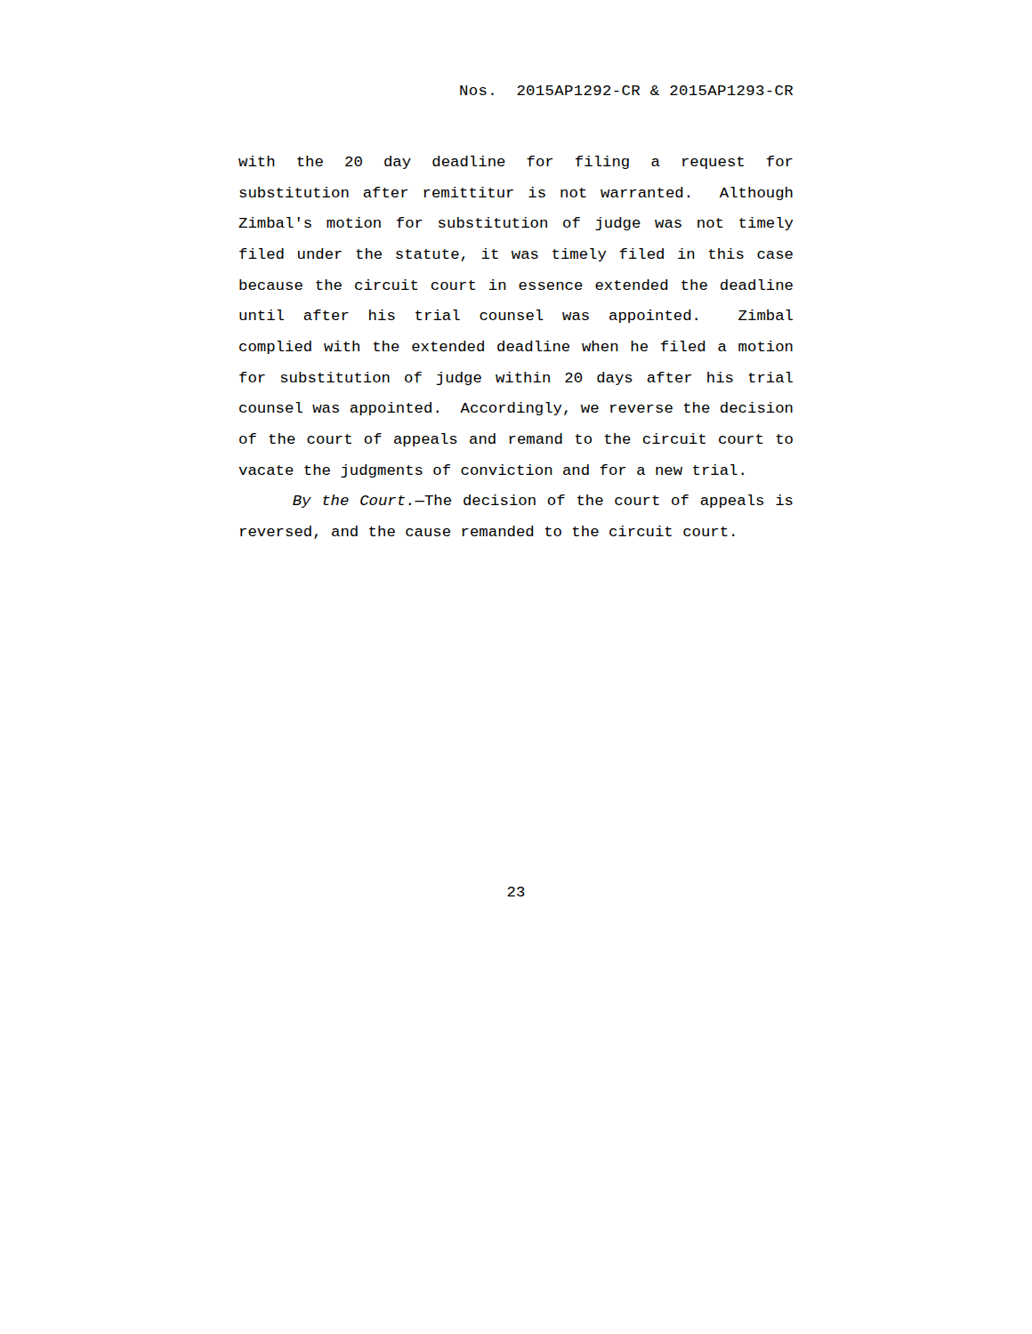Nos. 2015AP1292-CR & 2015AP1293-CR
with the 20 day deadline for filing a request for substitution after remittitur is not warranted. Although Zimbal's motion for substitution of judge was not timely filed under the statute, it was timely filed in this case because the circuit court in essence extended the deadline until after his trial counsel was appointed. Zimbal complied with the extended deadline when he filed a motion for substitution of judge within 20 days after his trial counsel was appointed. Accordingly, we reverse the decision of the court of appeals and remand to the circuit court to vacate the judgments of conviction and for a new trial.
By the Court.—The decision of the court of appeals is reversed, and the cause remanded to the circuit court.
23